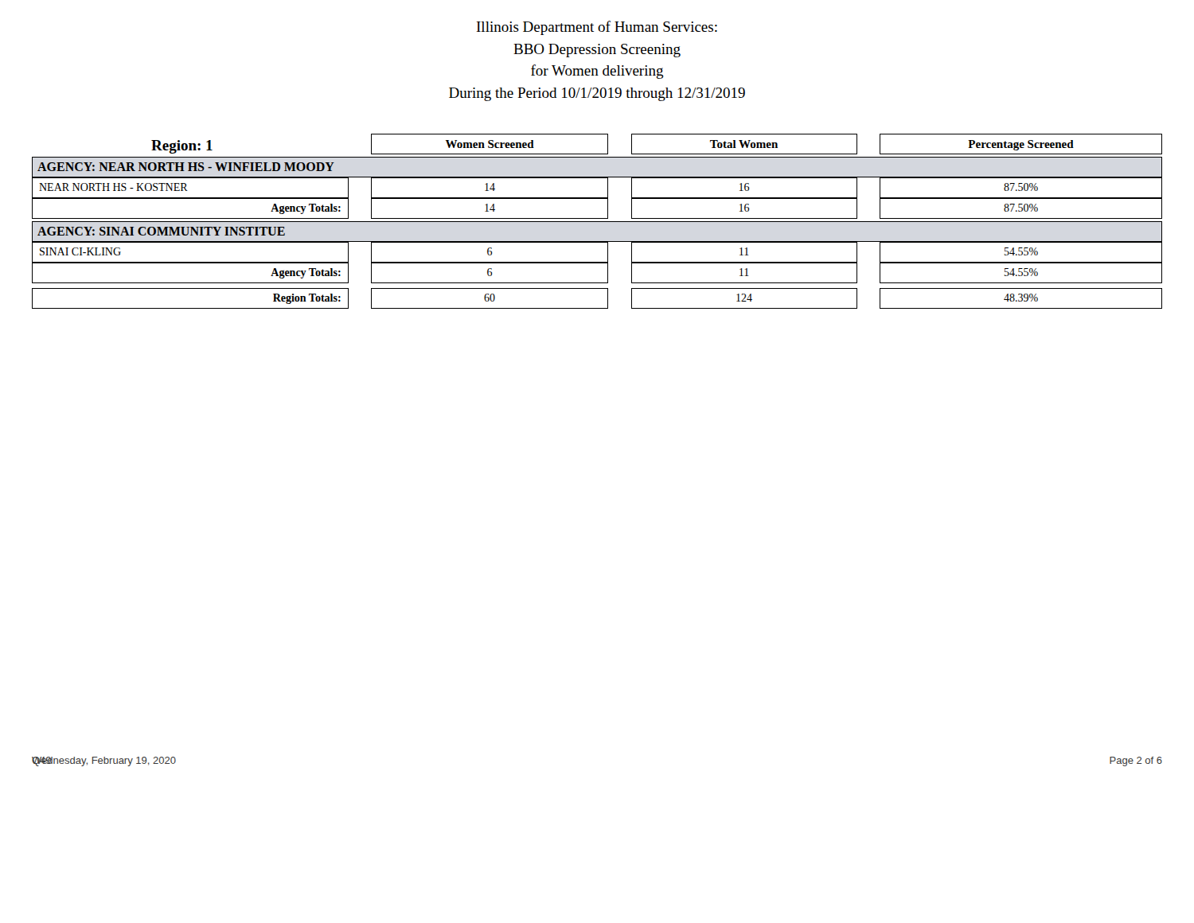Illinois Department of Human Services:
BBO Depression Screening
for Women delivering
During the Period 10/1/2019 through 12/31/2019
| Region: 1 | | Women Screened | | Total Women | | Percentage Screened |
| AGENCY: NEAR NORTH HS - WINFIELD MOODY |
| NEAR NORTH HS - KOSTNER | | 14 | | 16 | | 87.50% |
| Agency Totals: | | 14 | | 16 | | 87.50% |
| AGENCY: SINAI COMMUNITY INSTITUE |
| SINAI CI-KLING | | 6 | | 11 | | 54.55% |
| Agency Totals: | | 6 | | 11 | | 54.55% |
| Region Totals: | | 60 | | 124 | | 48.39% |
Wednesday, February 19, 2020 Q49 Page 2 of 6